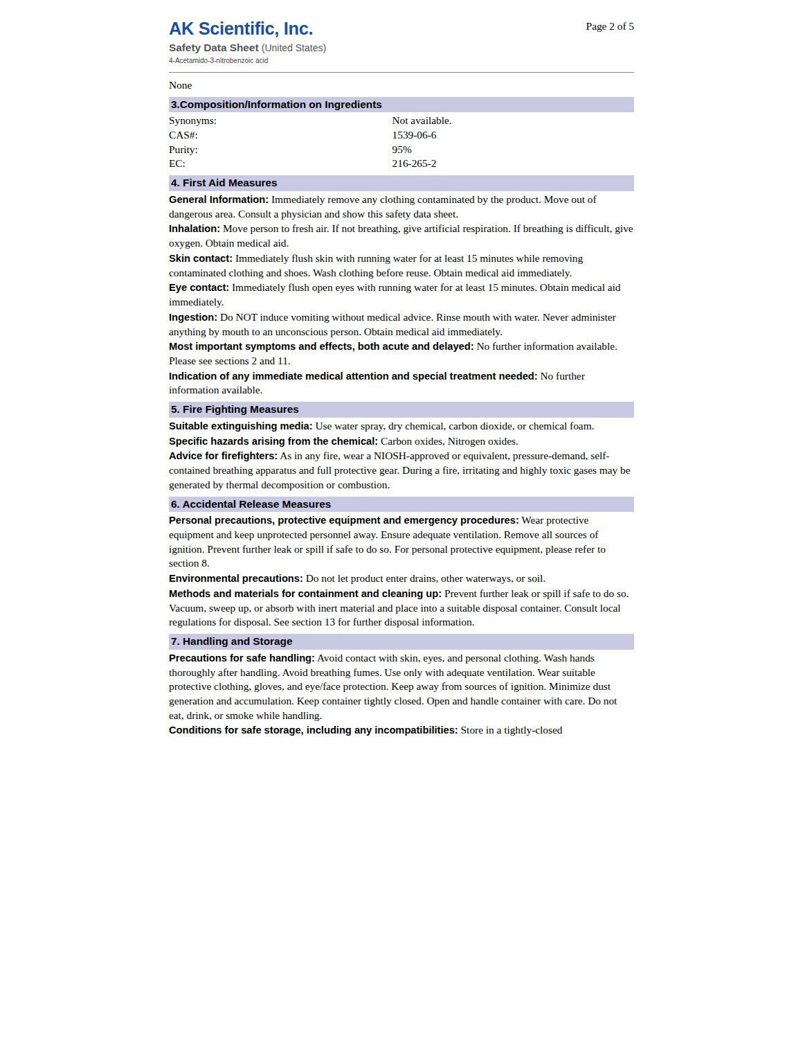Page 2 of 5
AK Scientific, Inc.
Safety Data Sheet (United States)
4-Acetamido-3-nitrobenzoic acid
None
3.Composition/Information on Ingredients
| Synonyms: | Not available. |
| CAS#: | 1539-06-6 |
| Purity: | 95% |
| EC: | 216-265-2 |
4. First Aid Measures
General Information: Immediately remove any clothing contaminated by the product. Move out of dangerous area. Consult a physician and show this safety data sheet.
Inhalation: Move person to fresh air. If not breathing, give artificial respiration. If breathing is difficult, give oxygen. Obtain medical aid.
Skin contact: Immediately flush skin with running water for at least 15 minutes while removing contaminated clothing and shoes. Wash clothing before reuse. Obtain medical aid immediately.
Eye contact: Immediately flush open eyes with running water for at least 15 minutes. Obtain medical aid immediately.
Ingestion: Do NOT induce vomiting without medical advice. Rinse mouth with water. Never administer anything by mouth to an unconscious person. Obtain medical aid immediately.
Most important symptoms and effects, both acute and delayed: No further information available. Please see sections 2 and 11.
Indication of any immediate medical attention and special treatment needed: No further information available.
5. Fire Fighting Measures
Suitable extinguishing media: Use water spray, dry chemical, carbon dioxide, or chemical foam.
Specific hazards arising from the chemical: Carbon oxides, Nitrogen oxides.
Advice for firefighters: As in any fire, wear a NIOSH-approved or equivalent, pressure-demand, self-contained breathing apparatus and full protective gear. During a fire, irritating and highly toxic gases may be generated by thermal decomposition or combustion.
6. Accidental Release Measures
Personal precautions, protective equipment and emergency procedures: Wear protective equipment and keep unprotected personnel away. Ensure adequate ventilation. Remove all sources of ignition. Prevent further leak or spill if safe to do so. For personal protective equipment, please refer to section 8.
Environmental precautions: Do not let product enter drains, other waterways, or soil.
Methods and materials for containment and cleaning up: Prevent further leak or spill if safe to do so. Vacuum, sweep up, or absorb with inert material and place into a suitable disposal container. Consult local regulations for disposal. See section 13 for further disposal information.
7. Handling and Storage
Precautions for safe handling: Avoid contact with skin, eyes, and personal clothing. Wash hands thoroughly after handling. Avoid breathing fumes. Use only with adequate ventilation. Wear suitable protective clothing, gloves, and eye/face protection. Keep away from sources of ignition. Minimize dust generation and accumulation. Keep container tightly closed. Open and handle container with care. Do not eat, drink, or smoke while handling.
Conditions for safe storage, including any incompatibilities: Store in a tightly-closed